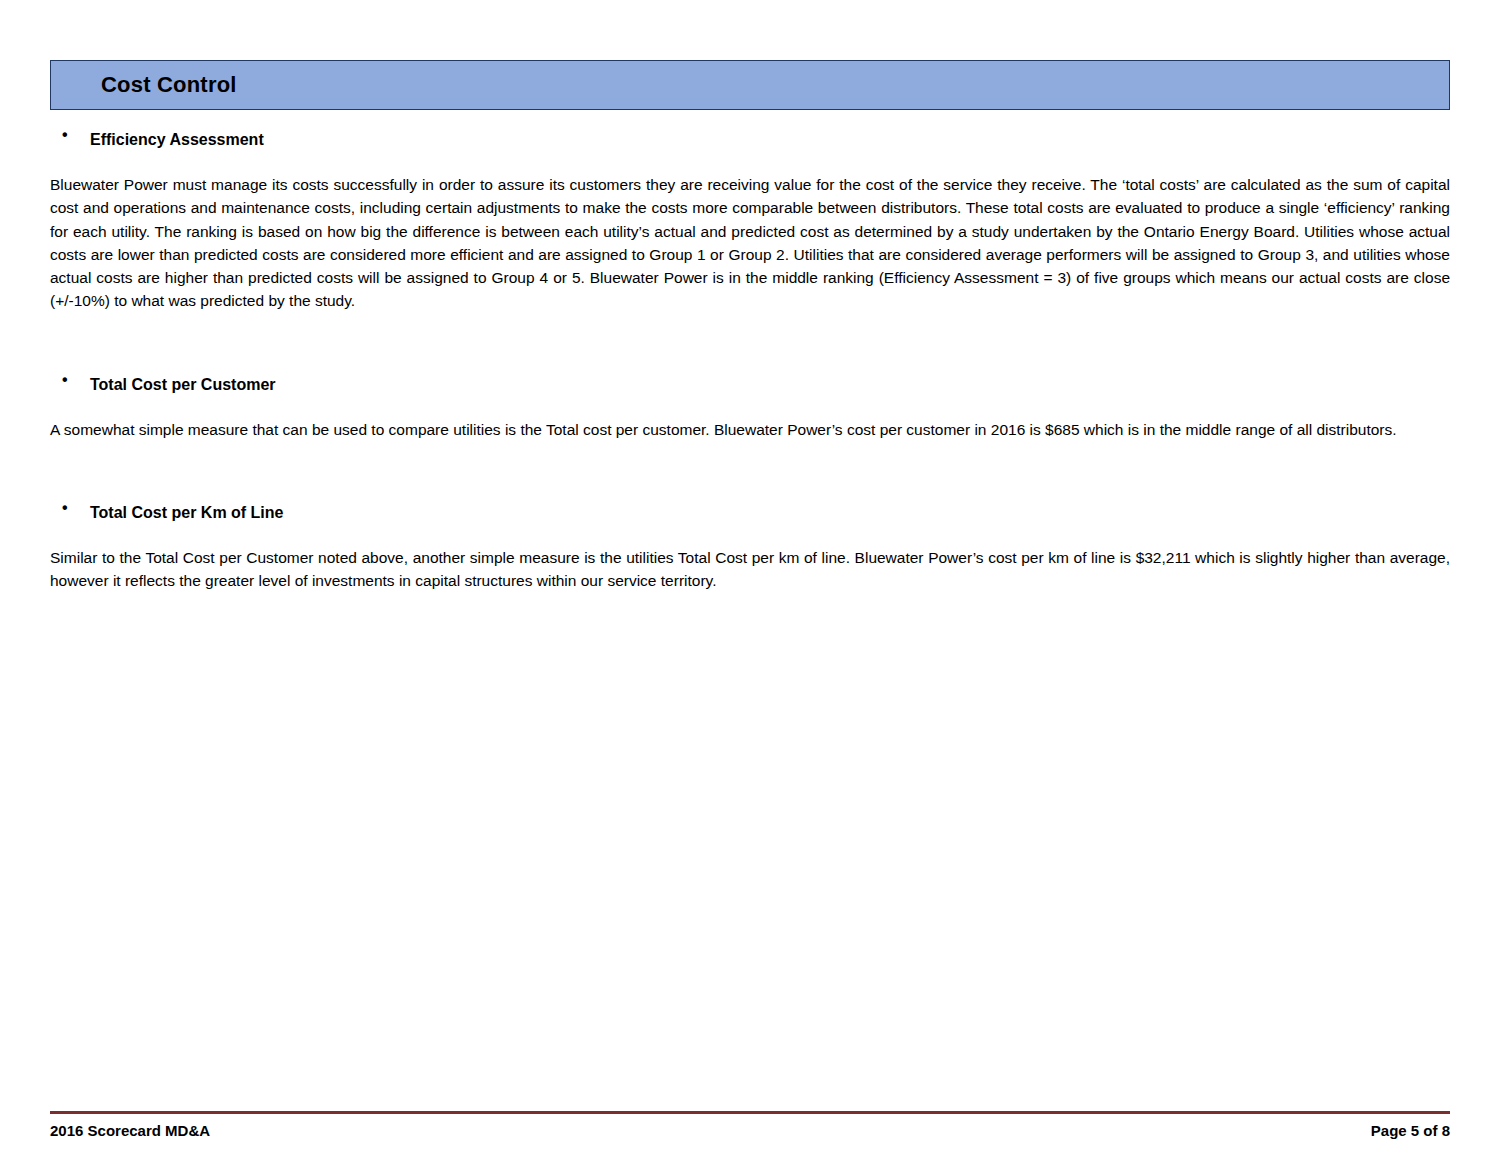Cost Control
Efficiency Assessment
Bluewater Power must manage its costs successfully in order to assure its customers they are receiving value for the cost of the service they receive. The ‘total costs’ are calculated as the sum of capital cost and operations and maintenance costs, including certain adjustments to make the costs more comparable between distributors. These total costs are evaluated to produce a single ‘efficiency’ ranking for each utility. The ranking is based on how big the difference is between each utility’s actual and predicted cost as determined by a study undertaken by the Ontario Energy Board. Utilities whose actual costs are lower than predicted costs are considered more efficient and are assigned to Group 1 or Group 2. Utilities that are considered average performers will be assigned to Group 3, and utilities whose actual costs are higher than predicted costs will be assigned to Group 4 or 5. Bluewater Power is in the middle ranking (Efficiency Assessment = 3) of five groups which means our actual costs are close (+/-10%) to what was predicted by the study.
Total Cost per Customer
A somewhat simple measure that can be used to compare utilities is the Total cost per customer. Bluewater Power’s cost per customer in 2016 is $685 which is in the middle range of all distributors.
Total Cost per Km of Line
Similar to the Total Cost per Customer noted above, another simple measure is the utilities Total Cost per km of line. Bluewater Power’s cost per km of line is $32,211 which is slightly higher than average, however it reflects the greater level of investments in capital structures within our service territory.
2016 Scorecard MD&A Page 5 of 8